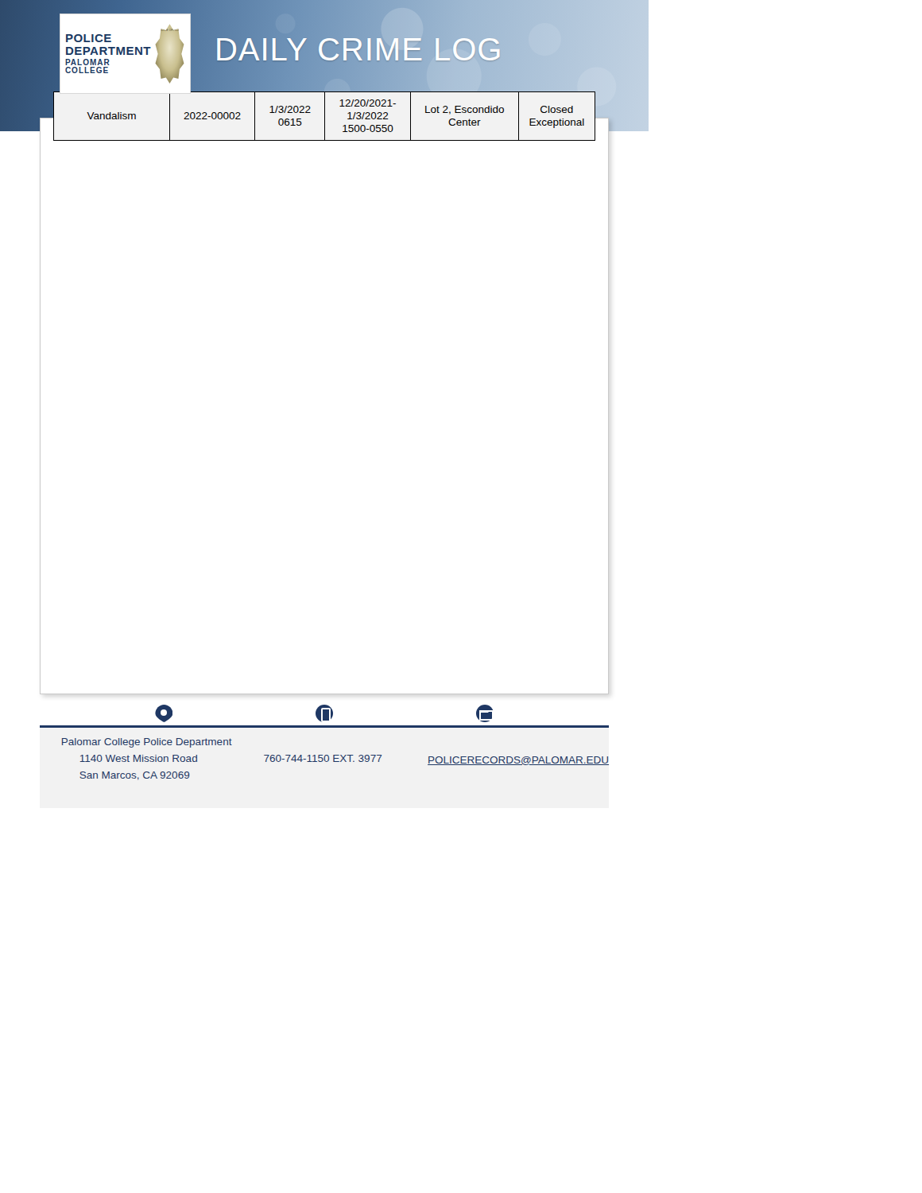POLICE DEPARTMENT PALOMAR COLLEGE
DAILY CRIME LOG
| Vandalism | 2022-00002 | 1/3/2022 0615 | 12/20/2021- 1/3/2022 1500-0550 | Lot 2, Escondido Center | Closed Exceptional |
Palomar College Police Department
1140 West Mission Road
San Marcos, CA 92069
760-744-1150 EXT. 3977
POLICERECORDS@PALOMAR.EDU